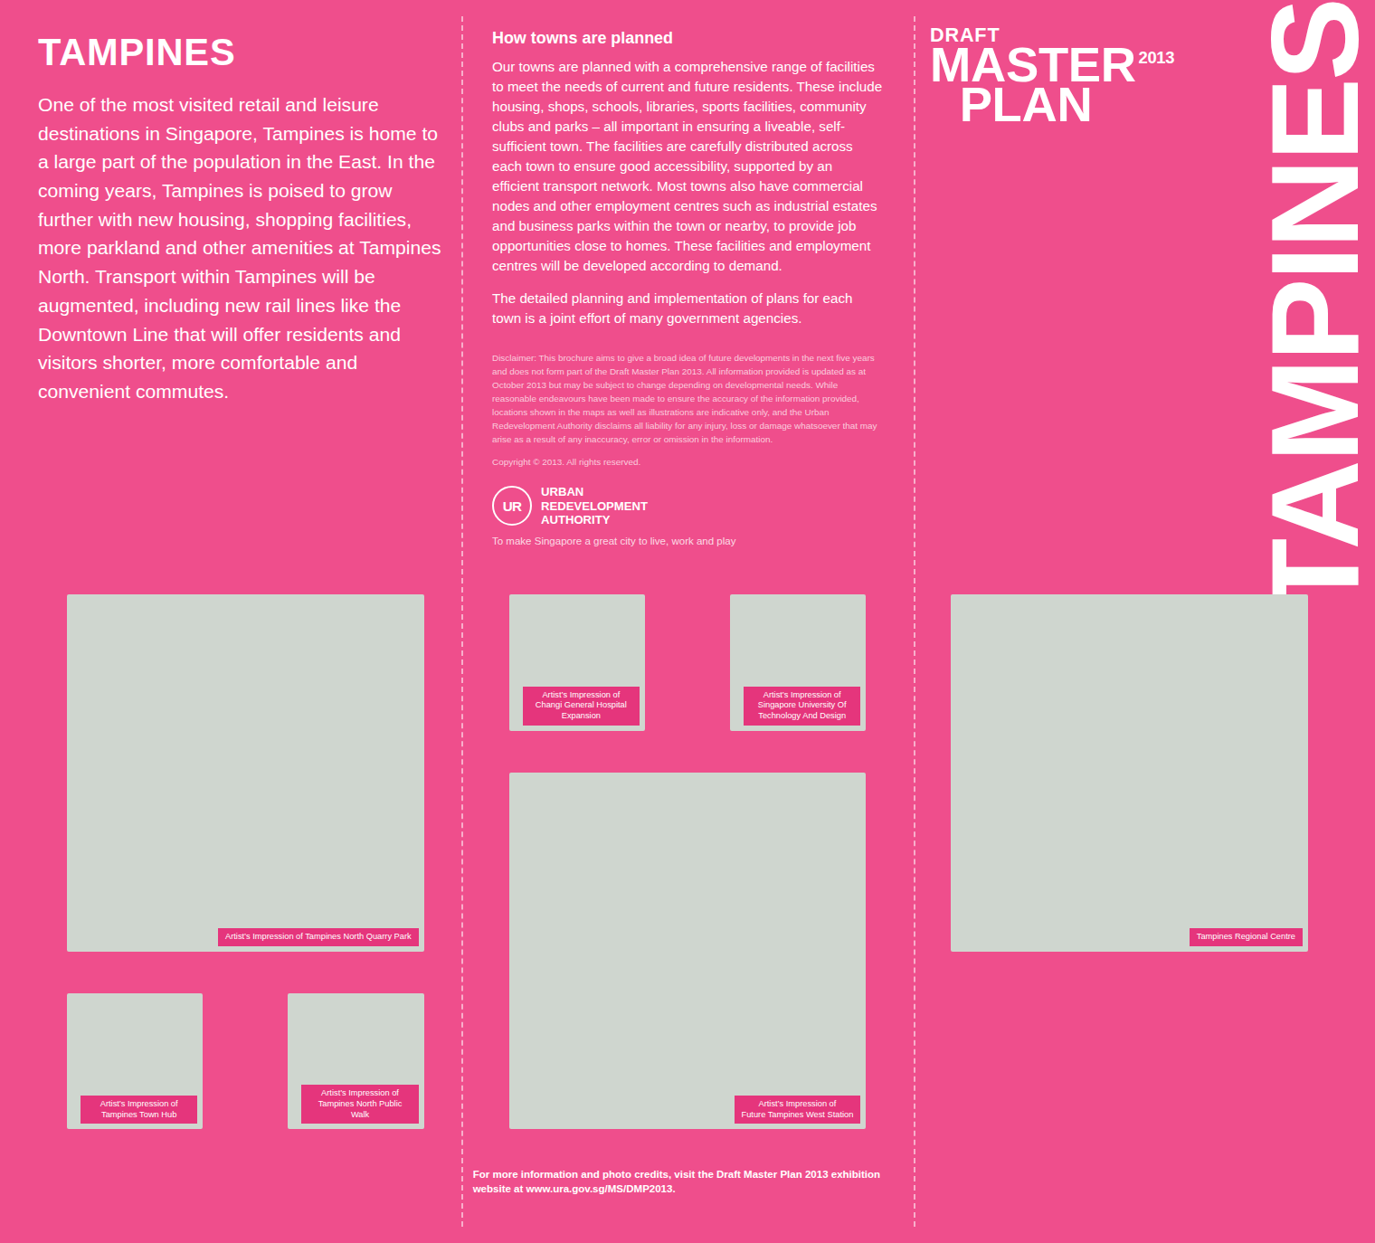Tampines
One of the most visited retail and leisure destinations in Singapore, Tampines is home to a large part of the population in the East. In the coming years, Tampines is poised to grow further with new housing, shopping facilities, more parkland and other amenities at Tampines North. Transport within Tampines will be augmented, including new rail lines like the Downtown Line that will offer residents and visitors shorter, more comfortable and convenient commutes.
How towns are planned
Our towns are planned with a comprehensive range of facilities to meet the needs of current and future residents. These include housing, shops, schools, libraries, sports facilities, community clubs and parks – all important in ensuring a liveable, self-sufficient town. The facilities are carefully distributed across each town to ensure good accessibility, supported by an efficient transport network. Most towns also have commercial nodes and other employment centres such as industrial estates and business parks within the town or nearby, to provide job opportunities close to homes. These facilities and employment centres will be developed according to demand.
The detailed planning and implementation of plans for each town is a joint effort of many government agencies.
Disclaimer: This brochure aims to give a broad idea of future developments in the next five years and does not form part of the Draft Master Plan 2013. All information provided is updated as at October 2013 but may be subject to change depending on developmental needs. While reasonable endeavours have been made to ensure the accuracy of the information provided, locations shown in the maps as well as illustrations are indicative only, and the Urban Redevelopment Authority disclaims all liability for any injury, loss or damage whatsoever that may arise as a result of any inaccuracy, error or omission in the information.
Copyright © 2013. All rights reserved.
UR
Urban Redevelopment Authority
To make Singapore a great city to live, work and play
Draft
Master2013 Plan
Tampines
Artist’s Impression of Tampines North Quarry Park
Artist’s Impression of Tampines Town Hub
Artist’s Impression of
Tampines North Public Walk
Artist’s Impression of
Changi General Hospital Expansion
Artist’s Impression of
Singapore University Of Technology And Design
Artist’s Impression of
Future Tampines West Station
Tampines Regional Centre
For more information and photo credits, visit the Draft Master Plan 2013 exhibition website at www.ura.gov.sg/MS/DMP2013.